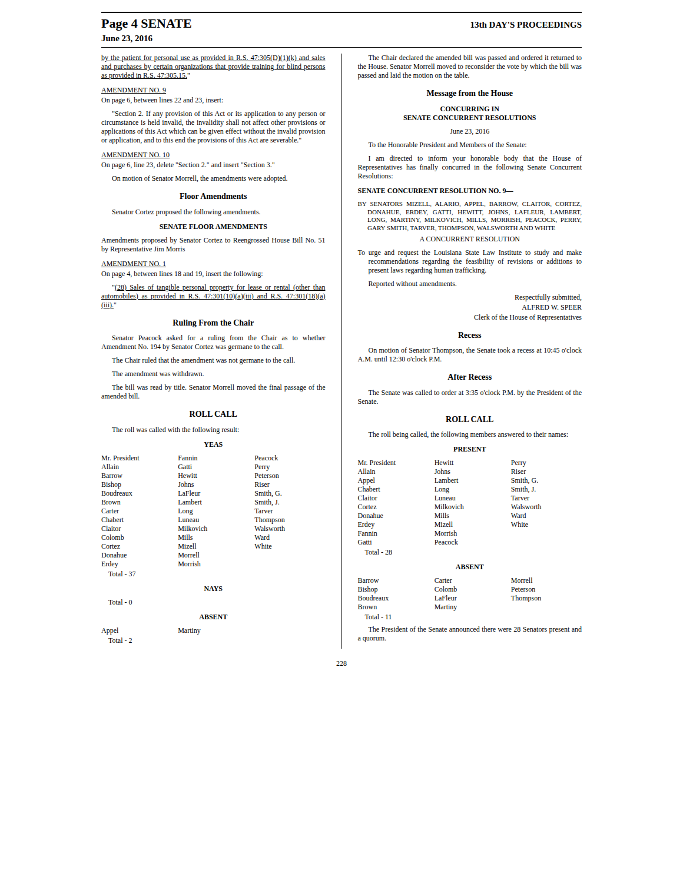Page 4 SENATE
13th DAY'S PROCEEDINGS
June 23, 2016
by the patient for personal use as provided in R.S. 47:305(D)(1)(k) and sales and purchases by certain organizations that provide training for blind persons as provided in R.S. 47:305.15."
AMENDMENT NO. 9
On page 6, between lines 22 and 23, insert:
"Section 2. If any provision of this Act or its application to any person or circumstance is held invalid, the invalidity shall not affect other provisions or applications of this Act which can be given effect without the invalid provision or application, and to this end the provisions of this Act are severable."
AMENDMENT NO. 10
On page 6, line 23, delete "Section 2." and insert "Section 3."
On motion of Senator Morrell, the amendments were adopted.
Floor Amendments
Senator Cortez proposed the following amendments.
SENATE FLOOR AMENDMENTS
Amendments proposed by Senator Cortez to Reengrossed House Bill No. 51 by Representative Jim Morris
AMENDMENT NO. 1
On page 4, between lines 18 and 19, insert the following:
"(28) Sales of tangible personal property for lease or rental (other than automobiles) as provided in R.S. 47:301(10)(a)(iii) and R.S. 47:301(18)(a)(iii)."
Ruling From the Chair
Senator Peacock asked for a ruling from the Chair as to whether Amendment No. 194 by Senator Cortez was germane to the call.
The Chair ruled that the amendment was not germane to the call.
The amendment was withdrawn.
The bill was read by title. Senator Morrell moved the final passage of the amended bill.
ROLL CALL
The roll was called with the following result:
YEAS
Mr. President
Allain
Barrow
Bishop
Boudreaux
Brown
Carter
Chabert
Claitor
Colomb
Cortez
Donahue
Erdey
Total - 37
Fannin
Gatti
Hewitt
Johns
LaFleur
Lambert
Long
Luneau
Milkovich
Mills
Mizell
Morrell
Morrish
Peacock
Perry
Peterson
Riser
Smith, G.
Smith, J.
Tarver
Thompson
Walsworth
Ward
White
NAYS
Total - 0
ABSENT
Appel
Total - 2
Martiny
The Chair declared the amended bill was passed and ordered it returned to the House. Senator Morrell moved to reconsider the vote by which the bill was passed and laid the motion on the table.
Message from the House
CONCURRING IN
SENATE CONCURRENT RESOLUTIONS
June 23, 2016
To the Honorable President and Members of the Senate:
I am directed to inform your honorable body that the House of Representatives has finally concurred in the following Senate Concurrent Resolutions:
SENATE CONCURRENT RESOLUTION NO. 9—
BY SENATORS MIZELL, ALARIO, APPEL, BARROW, CLAITOR, CORTEZ, DONAHUE, ERDEY, GATTI, HEWITT, JOHNS, LAFLEUR, LAMBERT, LONG, MARTINY, MILKOVICH, MILLS, MORRISH, PEACOCK, PERRY, GARY SMITH, TARVER, THOMPSON, WALSWORTH AND WHITE
A CONCURRENT RESOLUTION
To urge and request the Louisiana State Law Institute to study and make recommendations regarding the feasibility of revisions or additions to present laws regarding human trafficking.
Reported without amendments.
Respectfully submitted,
ALFRED W. SPEER
Clerk of the House of Representatives
Recess
On motion of Senator Thompson, the Senate took a recess at 10:45 o'clock A.M. until 12:30 o'clock P.M.
After Recess
The Senate was called to order at 3:35 o'clock P.M. by the President of the Senate.
ROLL CALL
The roll being called, the following members answered to their names:
PRESENT
Mr. President
Allain
Appel
Chabert
Claitor
Cortez
Donahue
Erdey
Fannin
Gatti
Total - 28
Hewitt
Johns
Lambert
Long
Luneau
Milkovich
Mills
Mizell
Morrish
Peacock
Perry
Riser
Smith, G.
Smith, J.
Tarver
Walsworth
Ward
White
ABSENT
Barrow
Bishop
Boudreaux
Brown
Total - 11
Carter
Colomb
LaFleur
Martiny
Morrell
Peterson
Thompson
The President of the Senate announced there were 28 Senators present and a quorum.
228